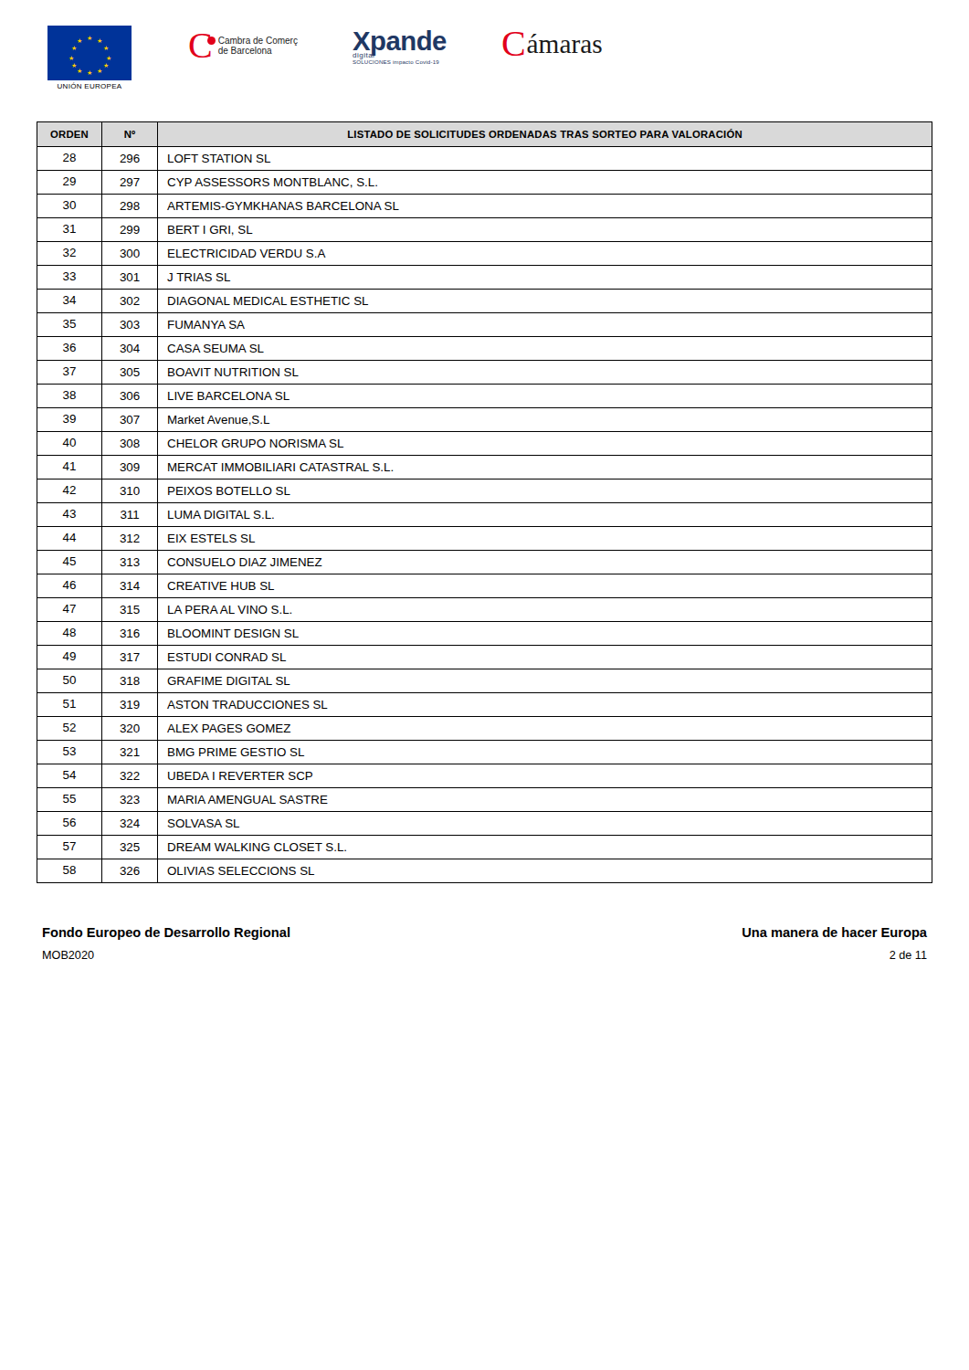★ ★ ★ ★ ★ ★ ★ ★ ★ ★ ★ ★
UNIÓN EUROPEA
C
Cambra de Comerç
de Barcelona
Xpande
digital
SOLUCIONES impacto Covid-19
C
ámaras
| ORDEN | Nº | LISTADO DE SOLICITUDES ORDENADAS TRAS SORTEO PARA VALORACIÓN |
| --- | --- | --- |
| 28 | 296 | LOFT STATION SL |
| 29 | 297 | CYP ASSESSORS MONTBLANC, S.L. |
| 30 | 298 | ARTEMIS-GYMKHANAS BARCELONA SL |
| 31 | 299 | BERT I GRI, SL |
| 32 | 300 | ELECTRICIDAD VERDU S.A |
| 33 | 301 | J TRIAS SL |
| 34 | 302 | DIAGONAL MEDICAL ESTHETIC SL |
| 35 | 303 | FUMANYA SA |
| 36 | 304 | CASA SEUMA SL |
| 37 | 305 | BOAVIT NUTRITION SL |
| 38 | 306 | LIVE BARCELONA SL |
| 39 | 307 | Market Avenue,S.L |
| 40 | 308 | CHELOR GRUPO NORISMA SL |
| 41 | 309 | MERCAT IMMOBILIARI CATASTRAL S.L. |
| 42 | 310 | PEIXOS BOTELLO SL |
| 43 | 311 | LUMA DIGITAL S.L. |
| 44 | 312 | EIX ESTELS SL |
| 45 | 313 | CONSUELO DIAZ JIMENEZ |
| 46 | 314 | CREATIVE HUB SL |
| 47 | 315 | LA PERA AL VINO S.L. |
| 48 | 316 | BLOOMINT DESIGN SL |
| 49 | 317 | ESTUDI CONRAD SL |
| 50 | 318 | GRAFIME DIGITAL SL |
| 51 | 319 | ASTON TRADUCCIONES SL |
| 52 | 320 | ALEX PAGES GOMEZ |
| 53 | 321 | BMG PRIME GESTIO SL |
| 54 | 322 | UBEDA I REVERTER SCP |
| 55 | 323 | MARIA AMENGUAL SASTRE |
| 56 | 324 | SOLVASA SL |
| 57 | 325 | DREAM WALKING CLOSET S.L. |
| 58 | 326 | OLIVIAS SELECCIONS SL |
Fondo Europeo de Desarrollo Regional
Una manera de hacer Europa
MOB2020
2 de 11